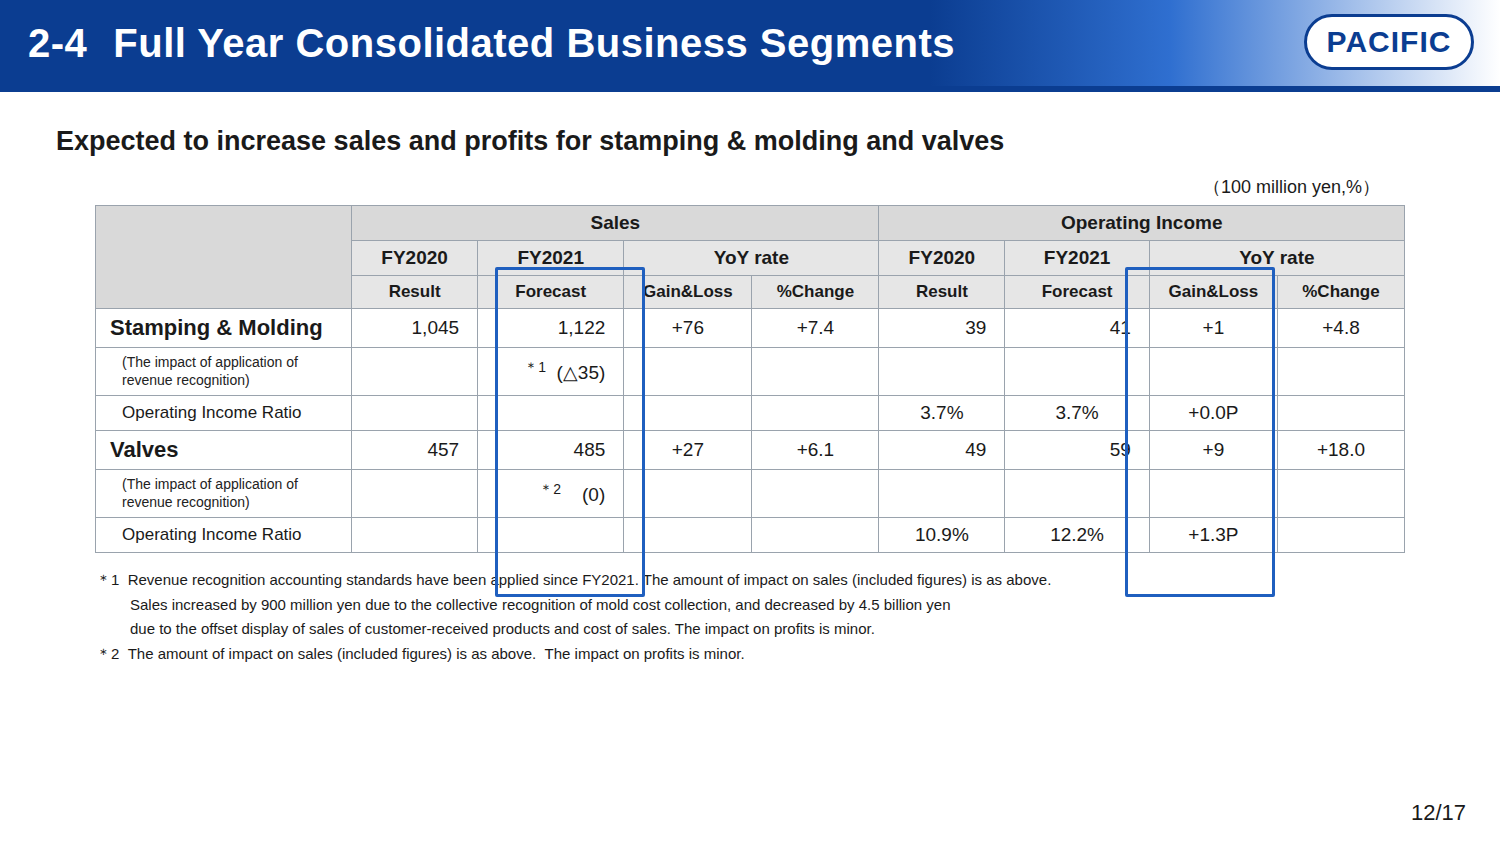2-4 Full Year Consolidated Business Segments
PACIFIC
Expected to increase sales and profits for stamping & molding and valves
（100 million yen,%）
| | Sales | Operating Income |
| --- | --- | --- |
| FY2020 | FY2021 | YoY rate | FY2020 | FY2021 | YoY rate |
| Result | Forecast | Gain&Loss | %Change | Result | Forecast | Gain&Loss | %Change |
| Stamping & Molding | 1,045 | 1,122 | +76 | +7.4 | 39 | 41 | +1 | +4.8 |
| (The impact of application of revenue recognition) | | ＊1 (△35) | | | | | | |
| Operating Income Ratio | | | | | 3.7% | 3.7% | +0.0P | |
| Valves | 457 | 485 | +27 | +6.1 | 49 | 59 | +9 | +18.0 |
| (The impact of application of revenue recognition) | | ＊2 (0) | | | | | | |
| Operating Income Ratio | | | | | 10.9% | 12.2% | +1.3P | |
＊1 Revenue recognition accounting standards have been applied since FY2021. The amount of impact on sales (included figures) is as above.
Sales increased by 900 million yen due to the collective recognition of mold cost collection, and decreased by 4.5 billion yen
due to the offset display of sales of customer-received products and cost of sales. The impact on profits is minor.
＊2 The amount of impact on sales (included figures) is as above. The impact on profits is minor.
12/17